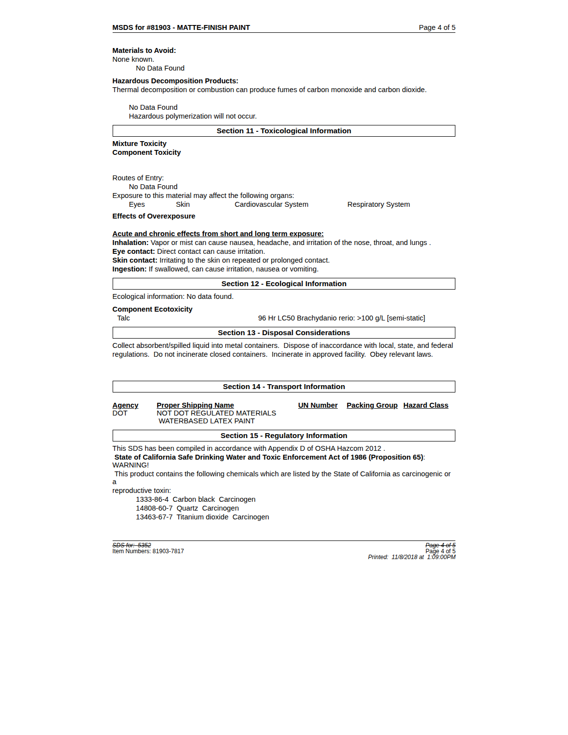MSDS for #81903 - MATTE-FINISH PAINT
Page 4 of 5
Materials to Avoid:
None known.
No Data Found
Hazardous Decomposition Products:
Thermal decomposition or combustion can produce fumes of carbon monoxide and carbon dioxide.
No Data Found
Hazardous polymerization will not occur.
Section 11 - Toxicological Information
Mixture Toxicity
Component Toxicity
Routes of Entry:
No Data Found
Exposure to this material may affect the following organs:
Eyes Skin Cardiovascular System Respiratory System
Effects of Overexposure
Acute and chronic effects from short and long term exposure:
Inhalation: Vapor or mist can cause nausea, headache, and irritation of the nose, throat, and lungs .
Eye contact: Direct contact can cause irritation.
Skin contact: Irritating to the skin on repeated or prolonged contact.
Ingestion: If swallowed, can cause irritation, nausea or vomiting.
Section 12 - Ecological Information
Ecological information: No data found.
Component Ecotoxicity
Talc 96 Hr LC50 Brachydanio rerio: >100 g/L [semi-static]
Section 13 - Disposal Considerations
Collect absorbent/spilled liquid into metal containers. Dispose of inaccordance with local, state, and federal
regulations. Do not incinerate closed containers. Incinerate in approved facility. Obey relevant laws.
Section 14 - Transport Information
| Agency | Proper Shipping Name | UN Number | Packing Group | Hazard Class |
| --- | --- | --- | --- | --- |
| DOT | NOT DOT REGULATED MATERIALS | | | |
| | WATERBASED LATEX PAINT | | | |
Section 15 - Regulatory Information
This SDS has been compiled in accordance with Appendix D of OSHA Hazcom 2012 .
State of California Safe Drinking Water and Toxic Enforcement Act of 1986 (Proposition 65): WARNING!
This product contains the following chemicals which are listed by the State of California as carcinogenic or a
reproductive toxin:
1333-86-4 Carbon black Carcinogen
14808-60-7 Quartz Carcinogen
13463-67-7 Titanium dioxide Carcinogen
SDS for: 5352 Page 4 of 5
Item Numbers: 81903-7817 Page 4 of 5
Printed: 11/8/2018 at 1:09:00PM